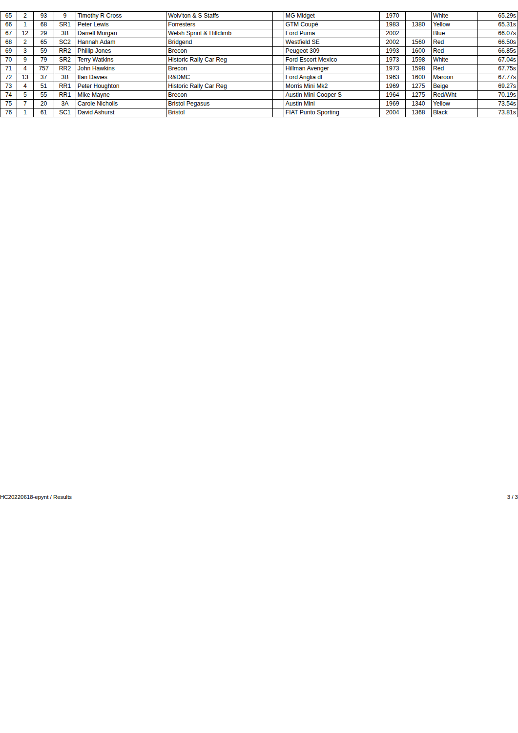| 65 | 2 | 93 | 9 | Timothy R Cross | Wolv'ton & S Staffs | | MG Midget | 1970 | | White | 65.29s |
| 66 | 1 | 68 | SR1 | Peter Lewis | Forresters | | GTM Coupé | 1983 | 1380 | Yellow | 65.31s |
| 67 | 12 | 29 | 3B | Darrell Morgan | Welsh Sprint & Hillclimb | | Ford Puma | 2002 | | Blue | 66.07s |
| 68 | 2 | 65 | SC2 | Hannah Adam | Bridgend | | Westfield SE | 2002 | 1560 | Red | 66.50s |
| 69 | 3 | 59 | RR2 | Phillip Jones | Brecon | | Peugeot 309 | 1993 | 1600 | Red | 66.85s |
| 70 | 9 | 79 | SR2 | Terry Watkins | Historic Rally Car Reg | | Ford Escort Mexico | 1973 | 1598 | White | 67.04s |
| 71 | 4 | 757 | RR2 | John Hawkins | Brecon | | Hillman Avenger | 1973 | 1598 | Red | 67.75s |
| 72 | 13 | 37 | 3B | Ifan Davies | R&DMC | | Ford Anglia dl | 1963 | 1600 | Maroon | 67.77s |
| 73 | 4 | 51 | RR1 | Peter Houghton | Historic Rally Car Reg | | Morris Mini Mk2 | 1969 | 1275 | Beige | 69.27s |
| 74 | 5 | 55 | RR1 | Mike Mayne | Brecon | | Austin Mini Cooper S | 1964 | 1275 | Red/Wht | 70.19s |
| 75 | 7 | 20 | 3A | Carole Nicholls | Bristol Pegasus | | Austin Mini | 1969 | 1340 | Yellow | 73.54s |
| 76 | 1 | 61 | SC1 | David Ashurst | Bristol | | FIAT Punto Sporting | 2004 | 1368 | Black | 73.81s |
HC20220618-epynt / Results 3 / 3